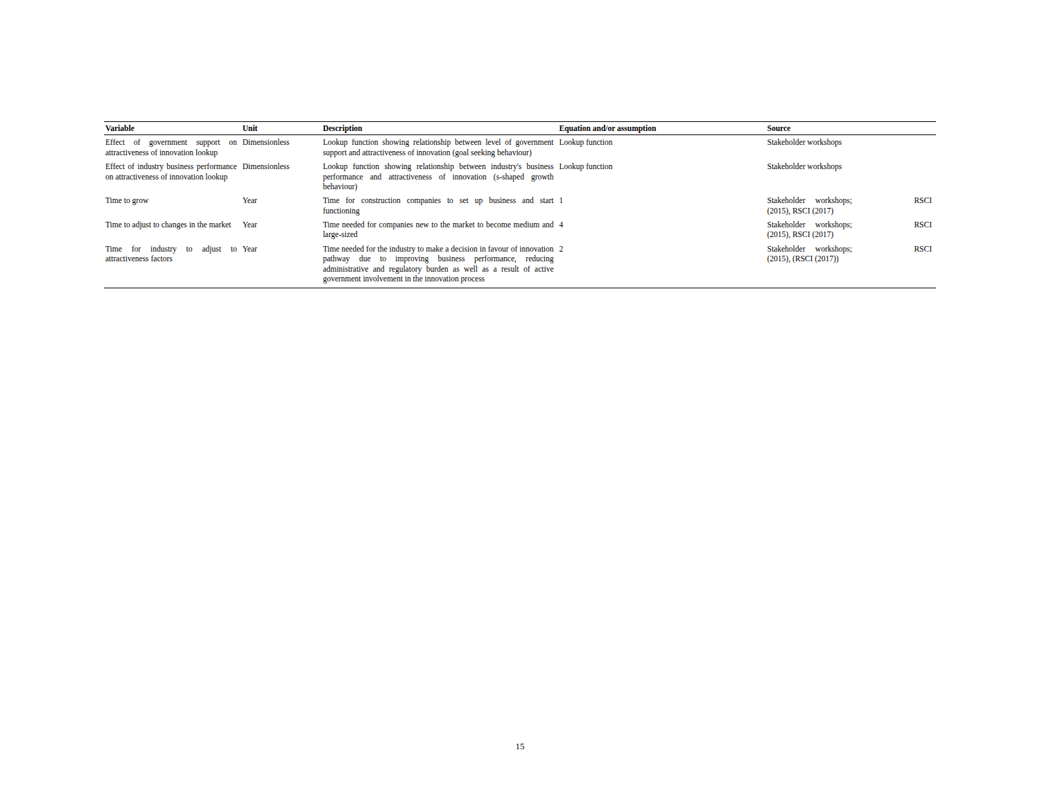| Variable | Unit | Description | Equation and/or assumption | Source |
| --- | --- | --- | --- | --- |
| Effect of government support on attractiveness of innovation lookup | Dimensionless | Lookup function showing relationship between level of government support and attractiveness of innovation (goal seeking behaviour) | Lookup function | Stakeholder workshops |
| Effect of industry business performance on attractiveness of innovation lookup | Dimensionless | Lookup function showing relationship between industry's business performance and attractiveness of innovation (s-shaped growth behaviour) | Lookup function | Stakeholder workshops |
| Time to grow | Year | Time for construction companies to set up business and start functioning | 1 | Stakeholder workshops; RSCI (2015), RSCI (2017) |
| Time to adjust to changes in the market | Year | Time needed for companies new to the market to become medium and large-sized | 4 | Stakeholder workshops; RSCI (2015), RSCI (2017) |
| Time for industry to adjust to attractiveness factors | Year | Time needed for the industry to make a decision in favour of innovation pathway due to improving business performance, reducing administrative and regulatory burden as well as a result of active government involvement in the innovation process | 2 | Stakeholder workshops; RSCI (2015), (RSCI (2017)) |
15